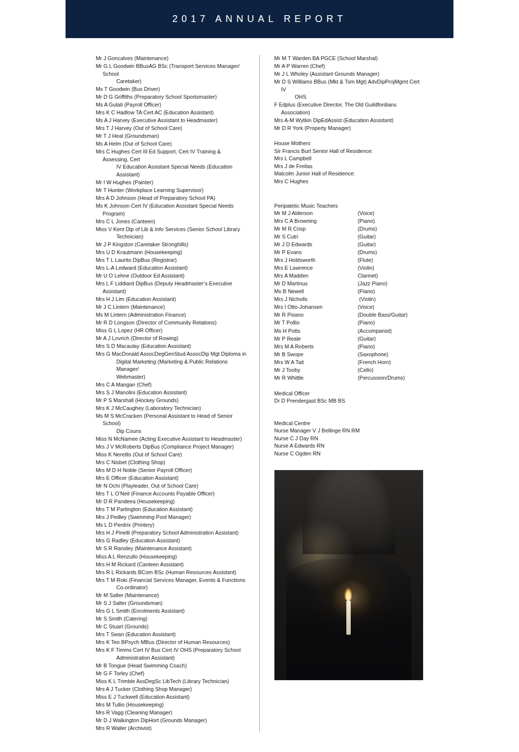2017 Annual Report
Mr J Goncalves (Maintenance)
Mr G L Goodwin BBusAG BSc (Transport Services Manager/ SchoolCaretaker)
Ms T Goodwin (Bus Driver)
Mr D G Griffiths (Preparatory School Sportsmaster)
Ms A Gulati (Payroll Officer)
Mrs K C Hadlow TA Cert AC (Education Assistant)
Ms A J Harvey (Executive Assistant to Headmaster)
Mrs T J Harvey (Out of School Care)
Mr T J Heal (Groundsman)
Ms A Helm (Out of School Care)
Mrs C Hughes Cert III Ed Support, Cert IV Training & Assessing, CertIV Education Assistant Special Needs (Education Assistant)
Mr I W Hughes (Painter)
Mr T Hunter (Workplace Learning Supervisor)
Mrs A D Johnson (Head of Preparatory School PA)
Ms K Johnson Cert IV (Education Assistant Special Needs Program)
Mrs C L Jones (Canteen)
Miss V Kent Dip of Lib & Info Services (Senior School LibraryTechnician)
Mr J P Kingston (Caretaker Stronghills)
Mrs U D Krautmann (Housekeeping)
Mrs T L Laurito DipBus (Registrar)
Mrs L-A Ledward (Education Assistant)
Mr U O Lehne (Outdoor Ed Assistant)
Mrs L F Liddiard DipBus (Deputy Headmaster’s Executive Assistant)
Mrs H J Lim (Education Assistant)
Mr J C Lintern (Maintenance)
Ms M Lintern (Administration Finance)
Mr R D Longson (Director of Community Relations)
Miss G L Lopez (HR Officer)
Mr A J Lovrich (Director of Rowing)
Mrs S D Macaulay (Education Assistant)
Mrs G MacDonald AssocDegGenStud AssocDip Mgt Diploma inDigital Marketing (Marketing & Public Relations Manager/Webmaster)
Mrs C A Mangan (Chef)
Mrs S J Manolini (Education Assistant)
Mr P S Marshall (Hockey Grounds)
Mrs K J McCaughey (Laboratory Technician)
Ms M S McCracken (Personal Assistant to Head of Senior School)Dip Couns
Miss N McNamee (Acting Executive Assistant to Headmaster)
Mrs J V McRoberts DipBus (Compliance Project Manager)
Miss K Neretlis (Out of School Care)
Mrs C Nisbet (Clothing Shop)
Mrs M D H Noble (Senior Payroll Officer)
Mrs E Officer (Education Assistant)
Mr N Ochi (Playleader, Out of School Care)
Mrs T L O’Neil (Finance Accounts Payable Officer)
Mr D R Pandeea (Housekeeping)
Mrs T M Partington (Education Assistant)
Mrs J Pedley (Swimming Pool Manager)
Ms L D Perdrix (Printery)
Mrs H J Pinelli (Preparatory School Administration Assistant)
Mrs G Radley (Education Assistant)
Mr S R Ransley (Maintenance Assistant)
Miss A L Renzullo (Housekeeping)
Mrs H M Rickard (Canteen Assistant)
Mrs R L Rickards BCom BSc (Human Resources Assistant)
Mrs T M Roki (Financial Services Manager, Events & FunctionsCo-ordinator)
Mr M Salter (Maintenance)
Mr S J Salter (Groundsman)
Mrs G L Smith (Enrolments Assistant)
Mr S Smith (Catering)
Mr C Stuart (Grounds)
Mrs T Swan (Education Assistant)
Mrs K Teo BPsych MBus (Director of Human Resources)
Mrs K F Timms Cert IV Bus Cert IV OHS (Preparatory SchoolAdministration Assistant)
Mr B Tongue (Head Swimming Coach)
Mr G F Torley (Chef)
Miss K L Trimble AssDegSc LibTech (Library Technician)
Mrs A J Tucker (Clothing Shop Manager)
Miss E J Tuckwell (Education Assistant)
Mrs M Tullio (Housekeeping)
Mrs R Vagg (Cleaning Manager)
Mr D J Walkington DipHort (Grounds Manager)
Mrs R Waller (Archivist)
Mr M T Warden BA PGCE (School Marshal)
Mr A P Warren (Chef)
Mr J L Wholey (Assistant Grounds Manager)
Mr D S Williams BBus (Mkt & Tsm Mgt) AdvDipProjMgmt Cert IVOHS
F Edplus (Executive Director, The Old Guildfordians Association)
Mrs A-M Wytkin DipEdAssist (Education Assistant)
Mr D R York (Property Manager)
House Mothers
Sir Francis Burt Senior Hall of Residence:
Mrs L Campbell
Mrs J de Freitas
Malcolm Junior Hall of Residence:
Mrs C Hughes
Peripatetic Music Teachers
| Mr M J Alderson | (Voice) |
| Mrs C A Browning | (Piano) |
| Mr M R Crisp | (Drums) |
| Mr S Cutri | (Guitar) |
| Mr J D Edwards | (Guitar) |
| Mr P Evans | (Drums) |
| Mrs J Holdsworth | (Flute) |
| Mrs E Lawrence | (Violin) |
| Mrs A Madden | Clarinet) |
| Mr D Martinus | (Jazz Piano) |
| Ms B Newell | (Piano) |
| Mrs J Nicholls | (Violin) |
| Mrs I Otto-Johansen | (Voice) |
| Mr R Pisano | (Double Bass/Guitar) |
| Mr T Pollio | (Piano) |
| Ms H Potts | (Accompanist) |
| Mr P Reale | (Guitar) |
| Mrs M A Roberts | (Piano) |
| Mr B Swope | (Saxophone) |
| Mrs W A Tait | (French Horn) |
| Mr J Tooby | (Cello) |
| Mr R Whittle | (Percussion/Drums) |
Medical Officer
Dr D Prendergast BSc MB BS
Medical Centre
Nurse Manager V J Bellinge RN RM
Nurse C J Day RN
Nurse A Edwards RN
Nurse C Ogden RN